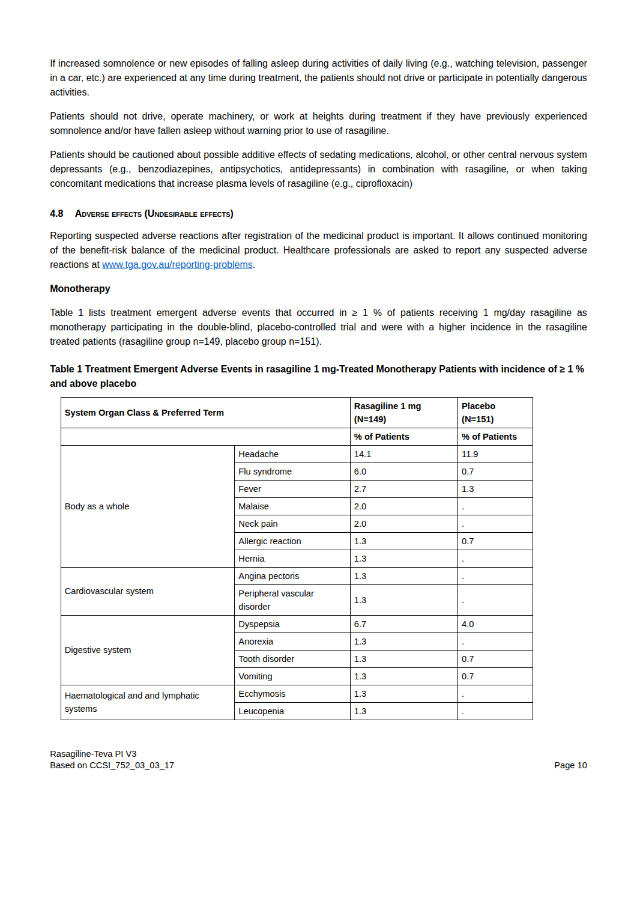If increased somnolence or new episodes of falling asleep during activities of daily living (e.g., watching television, passenger in a car, etc.) are experienced at any time during treatment, the patients should not drive or participate in potentially dangerous activities.
Patients should not drive, operate machinery, or work at heights during treatment if they have previously experienced somnolence and/or have fallen asleep without warning prior to use of rasagiline.
Patients should be cautioned about possible additive effects of sedating medications, alcohol, or other central nervous system depressants (e.g., benzodiazepines, antipsychotics, antidepressants) in combination with rasagiline, or when taking concomitant medications that increase plasma levels of rasagiline (e.g., ciprofloxacin)
4.8 Adverse effects (Undesirable effects)
Reporting suspected adverse reactions after registration of the medicinal product is important. It allows continued monitoring of the benefit-risk balance of the medicinal product. Healthcare professionals are asked to report any suspected adverse reactions at www.tga.gov.au/reporting-problems.
Monotherapy
Table 1 lists treatment emergent adverse events that occurred in ≥ 1 % of patients receiving 1 mg/day rasagiline as monotherapy participating in the double-blind, placebo-controlled trial and were with a higher incidence in the rasagiline treated patients (rasagiline group n=149, placebo group n=151).
Table 1 Treatment Emergent Adverse Events in rasagiline 1 mg-Treated Monotherapy Patients with incidence of ≥ 1 % and above placebo
| System Organ Class & Preferred Term | Rasagiline 1 mg (N=149) | Placebo (N=151) |
| --- | --- | --- |
| | % of Patients | % of Patients |
| Body as a whole | Headache | 14.1 | 11.9 |
| Flu syndrome | 6.0 | 0.7 |
| Fever | 2.7 | 1.3 |
| Malaise | 2.0 | . |
| Neck pain | 2.0 | . |
| Allergic reaction | 1.3 | 0.7 |
| Hernia | 1.3 | . |
| Cardiovascular system | Angina pectoris | 1.3 | . |
| Peripheral vascular disorder | 1.3 | . |
| Digestive system | Dyspepsia | 6.7 | 4.0 |
| Anorexia | 1.3 | . |
| Tooth disorder | 1.3 | 0.7 |
| Vomiting | 1.3 | 0.7 |
| Haematological and and lymphatic systems | Ecchymosis | 1.3 | . |
| Leucopenia | 1.3 | . |
Rasagiline-Teva PI V3
Based on CCSI_752_03_03_17 Page 10